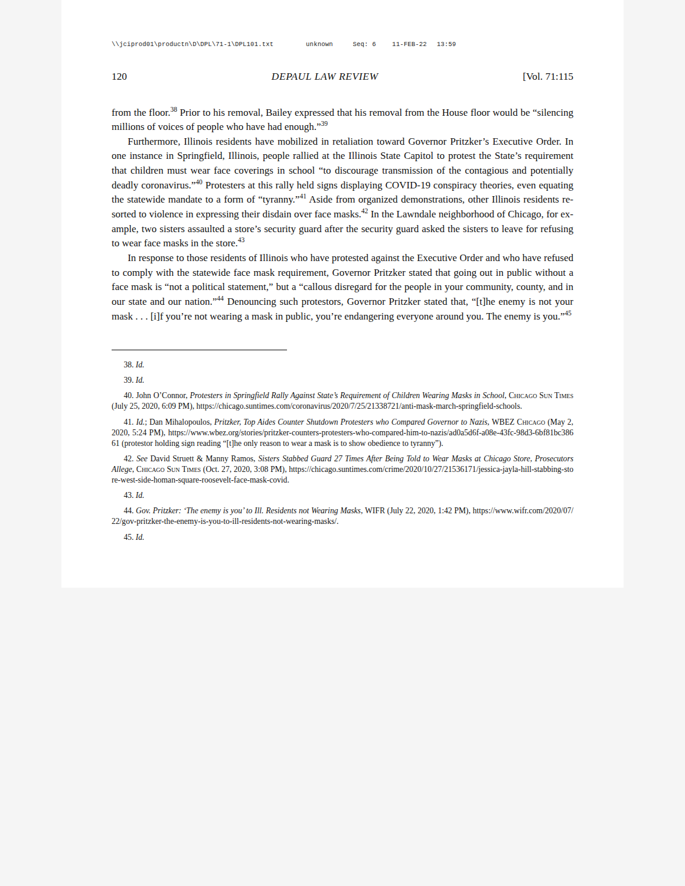\\jciprod01\productn\D\DPL\71-1\DPL101.txtunknown Seq: 611-FEB-2213:59
120 DEPAUL LAW REVIEW [Vol. 71:115
from the floor.38 Prior to his removal, Bailey expressed that his removal from the House floor would be “silencing millions of voices of people who have had enough.”39
Furthermore, Illinois residents have mobilized in retaliation toward Governor Pritzker’s Executive Order. In one instance in Springfield, Illinois, people rallied at the Illinois State Capitol to protest the State’s requirement that children must wear face coverings in school “to discourage transmission of the contagious and potentially deadly coronavirus.”40 Protesters at this rally held signs displaying COVID-19 conspiracy theories, even equating the statewide mandate to a form of “tyranny.”41 Aside from organized demonstrations, other Illinois residents resorted to violence in expressing their disdain over face masks.42 In the Lawndale neighborhood of Chicago, for example, two sisters assaulted a store’s security guard after the security guard asked the sisters to leave for refusing to wear face masks in the store.43
In response to those residents of Illinois who have protested against the Executive Order and who have refused to comply with the statewide face mask requirement, Governor Pritzker stated that going out in public without a face mask is “not a political statement,” but a “callous disregard for the people in your community, county, and in our state and our nation.”44 Denouncing such protestors, Governor Pritzker stated that, “[t]he enemy is not your mask . . . [i]f you’re not wearing a mask in public, you’re endangering everyone around you. The enemy is you.”45
38. Id.
39. Id.
40. John O’Connor, Protesters in Springfield Rally Against State’s Requirement of Children Wearing Masks in School, Chicago Sun Times (July 25, 2020, 6:09 PM), https://chicago.suntimes.com/coronavirus/2020/7/25/21338721/anti-mask-march-springfield-schools.
41. Id.; Dan Mihalopoulos, Pritzker, Top Aides Counter Shutdown Protesters who Compared Governor to Nazis, WBEZ Chicago (May 2, 2020, 5:24 PM), https://www.wbez.org/stories/pritzker-counters-protesters-who-compared-him-to-nazis/ad0a5d6f-a08e-43fc-98d3-6bf81bc38661 (protestor holding sign reading “[t]he only reason to wear a mask is to show obedience to tyranny”).
42. See David Struett & Manny Ramos, Sisters Stabbed Guard 27 Times After Being Told to Wear Masks at Chicago Store, Prosecutors Allege, Chicago Sun Times (Oct. 27, 2020, 3:08 PM), https://chicago.suntimes.com/crime/2020/10/27/21536171/jessica-jayla-hill-stabbing-store-west-side-homan-square-roosevelt-face-mask-covid.
43. Id.
44. Gov. Pritzker: ‘The enemy is you’ to Ill. Residents not Wearing Masks, WIFR (July 22, 2020, 1:42 PM), https://www.wifr.com/2020/07/22/gov-pritzker-the-enemy-is-you-to-ill-residents-not-wearing-masks/.
45. Id.